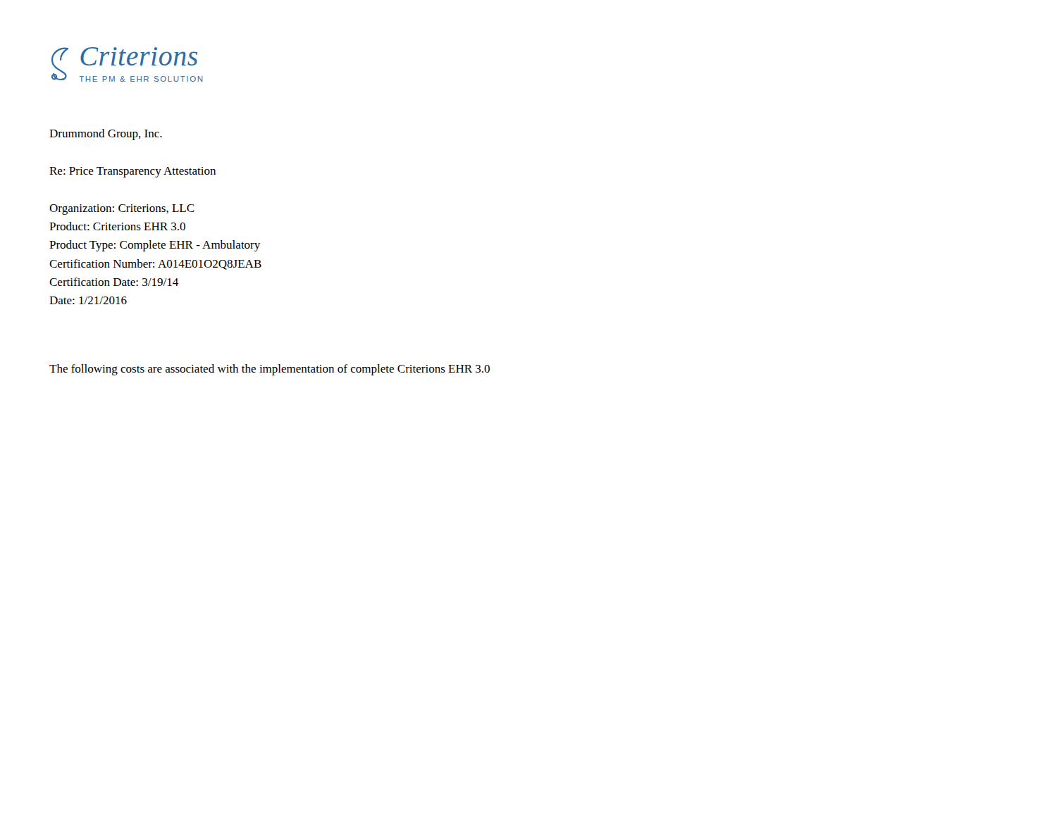Criterions
The PM & EHR Solution
Drummond Group, Inc.
Re: Price Transparency Attestation
Organization: Criterions, LLC
Product: Criterions EHR 3.0
Product Type: Complete EHR - Ambulatory
Certification Number: A014E01O2Q8JEAB
Certification Date: 3/19/14
Date: 1/21/2016
The following costs are associated with the implementation of complete Criterions EHR 3.0